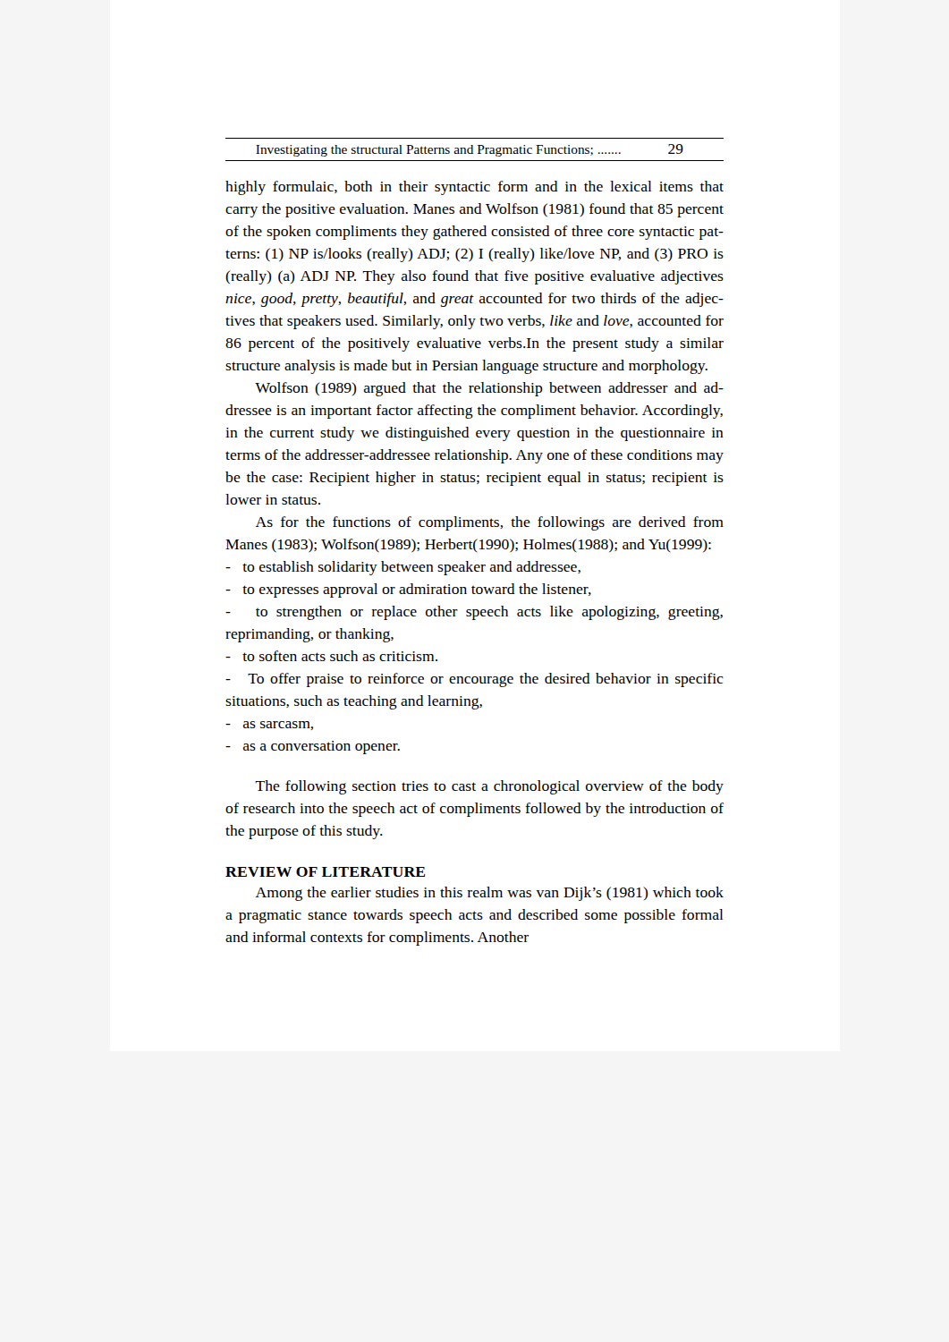Investigating the structural Patterns and Pragmatic Functions; ....... 29
highly formulaic, both in their syntactic form and in the lexical items that carry the positive evaluation. Manes and Wolfson (1981) found that 85 percent of the spoken compliments they gathered consisted of three core syntactic patterns: (1) NP is/looks (really) ADJ; (2) I (really) like/love NP, and (3) PRO is (really) (a) ADJ NP. They also found that five positive evaluative adjectives nice, good, pretty, beautiful, and great accounted for two thirds of the adjectives that speakers used. Similarly, only two verbs, like and love, accounted for 86 percent of the positively evaluative verbs.In the present study a similar structure analysis is made but in Persian language structure and morphology.
Wolfson (1989) argued that the relationship between addresser and addressee is an important factor affecting the compliment behavior. Accordingly, in the current study we distinguished every question in the questionnaire in terms of the addresser-addressee relationship. Any one of these conditions may be the case: Recipient higher in status; recipient equal in status; recipient is lower in status.
As for the functions of compliments, the followings are derived from Manes (1983); Wolfson(1989); Herbert(1990); Holmes(1988); and Yu(1999):
to establish solidarity between speaker and addressee,
to expresses approval or admiration toward the listener,
to strengthen or replace other speech acts like apologizing, greeting, reprimanding, or thanking,
to soften acts such as criticism.
To offer praise to reinforce or encourage the desired behavior in specific situations, such as teaching and learning,
as sarcasm,
as a conversation opener.
The following section tries to cast a chronological overview of the body of research into the speech act of compliments followed by the introduction of the purpose of this study.
REVIEW OF LITERATURE
Among the earlier studies in this realm was van Dijk’s (1981) which took a pragmatic stance towards speech acts and described some possible formal and informal contexts for compliments. Another